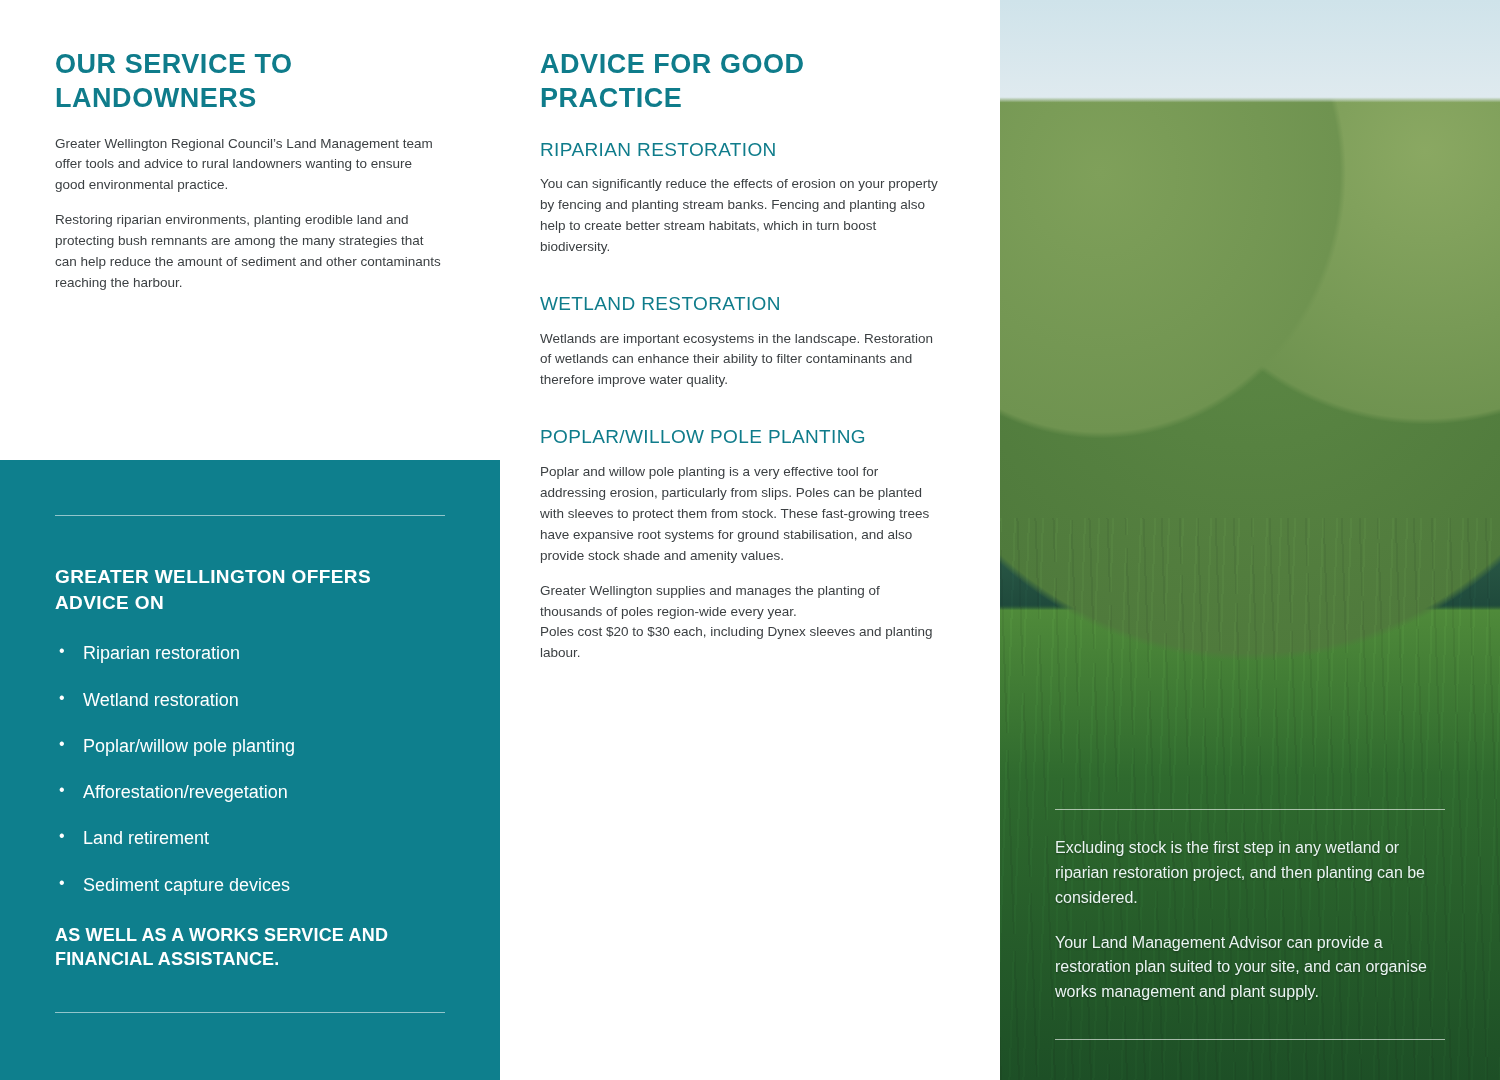Our service to
landowners
Greater Wellington Regional Council’s Land Management team offer tools and advice to rural landowners wanting to ensure good environmental practice.
Restoring riparian environments, planting erodible land and protecting bush remnants are among the many strategies that can help reduce the amount of sediment and other contaminants reaching the harbour.
Greater Wellington offers advice on
Riparian restoration
Wetland restoration
Poplar/willow pole planting
Afforestation/revegetation
Land retirement
Sediment capture devices
As well as a works service and financial assistance.
Advice for good
practice
Riparian restoration
You can significantly reduce the effects of erosion on your property by fencing and planting stream banks. Fencing and planting also help to create better stream habitats, which in turn boost biodiversity.
Wetland restoration
Wetlands are important ecosystems in the landscape. Restoration of wetlands can enhance their ability to filter contaminants and therefore improve water quality.
Poplar/willow pole planting
Poplar and willow pole planting is a very effective tool for addressing erosion, particularly from slips. Poles can be planted with sleeves to protect them from stock. These fast-growing trees have expansive root systems for ground stabilisation, and also provide stock shade and amenity values.
Greater Wellington supplies and manages the planting of thousands of poles region-wide every year.
Poles cost $20 to $30 each, including Dynex sleeves and planting labour.
Excluding stock is the first step in any wetland or riparian restoration project, and then planting can be considered.
Your Land Management Advisor can provide a restoration plan suited to your site, and can organise works management and plant supply.